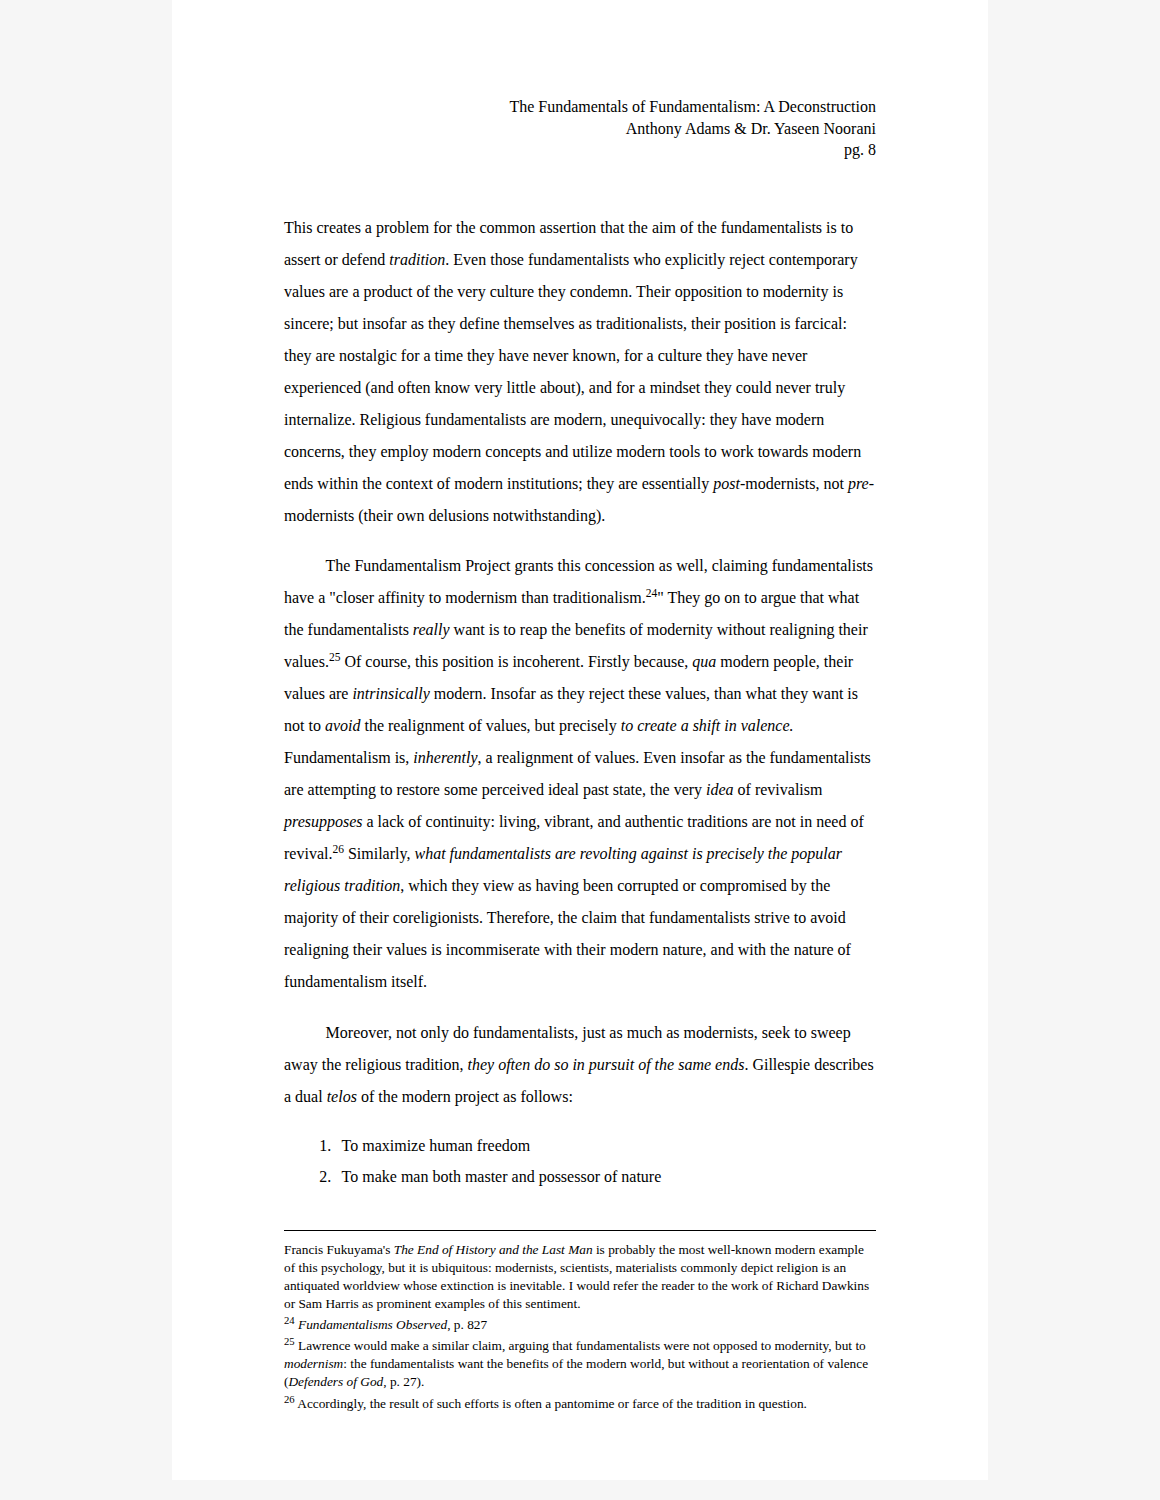The Fundamentals of Fundamentalism: A Deconstruction
Anthony Adams & Dr. Yaseen Noorani
pg. 8
This creates a problem for the common assertion that the aim of the fundamentalists is to assert or defend tradition. Even those fundamentalists who explicitly reject contemporary values are a product of the very culture they condemn. Their opposition to modernity is sincere; but insofar as they define themselves as traditionalists, their position is farcical: they are nostalgic for a time they have never known, for a culture they have never experienced (and often know very little about), and for a mindset they could never truly internalize. Religious fundamentalists are modern, unequivocally: they have modern concerns, they employ modern concepts and utilize modern tools to work towards modern ends within the context of modern institutions; they are essentially post-modernists, not pre-modernists (their own delusions notwithstanding).
The Fundamentalism Project grants this concession as well, claiming fundamentalists have a "closer affinity to modernism than traditionalism.24" They go on to argue that what the fundamentalists really want is to reap the benefits of modernity without realigning their values.25 Of course, this position is incoherent. Firstly because, qua modern people, their values are intrinsically modern. Insofar as they reject these values, than what they want is not to avoid the realignment of values, but precisely to create a shift in valence. Fundamentalism is, inherently, a realignment of values. Even insofar as the fundamentalists are attempting to restore some perceived ideal past state, the very idea of revivalism presupposes a lack of continuity: living, vibrant, and authentic traditions are not in need of revival.26 Similarly, what fundamentalists are revolting against is precisely the popular religious tradition, which they view as having been corrupted or compromised by the majority of their coreligionists. Therefore, the claim that fundamentalists strive to avoid realigning their values is incommiserate with their modern nature, and with the nature of fundamentalism itself.
Moreover, not only do fundamentalists, just as much as modernists, seek to sweep away the religious tradition, they often do so in pursuit of the same ends. Gillespie describes a dual telos of the modern project as follows:
To maximize human freedom
To make man both master and possessor of nature
Francis Fukuyama's The End of History and the Last Man is probably the most well-known modern example of this psychology, but it is ubiquitous: modernists, scientists, materialists commonly depict religion is an antiquated worldview whose extinction is inevitable. I would refer the reader to the work of Richard Dawkins or Sam Harris as prominent examples of this sentiment.
24 Fundamentalisms Observed, p. 827
25 Lawrence would make a similar claim, arguing that fundamentalists were not opposed to modernity, but to modernism: the fundamentalists want the benefits of the modern world, but without a reorientation of valence (Defenders of God, p. 27).
26 Accordingly, the result of such efforts is often a pantomime or farce of the tradition in question.